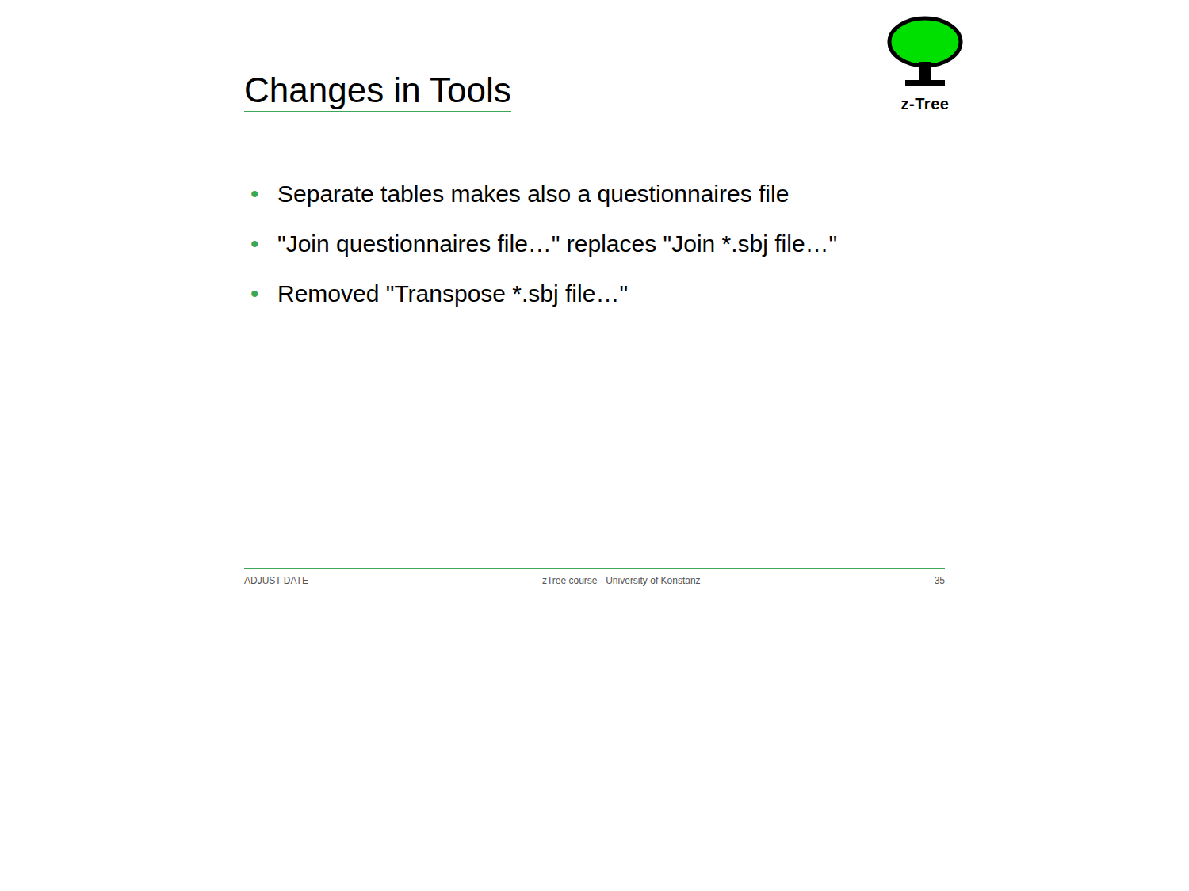z-Tree
Changes in Tools
Separate tables makes also a questionnaires file
"Join questionnaires file…" replaces "Join *.sbj file…"
Removed "Transpose *.sbj file…"
ADJUST DATE zTree course - University of Konstanz 35